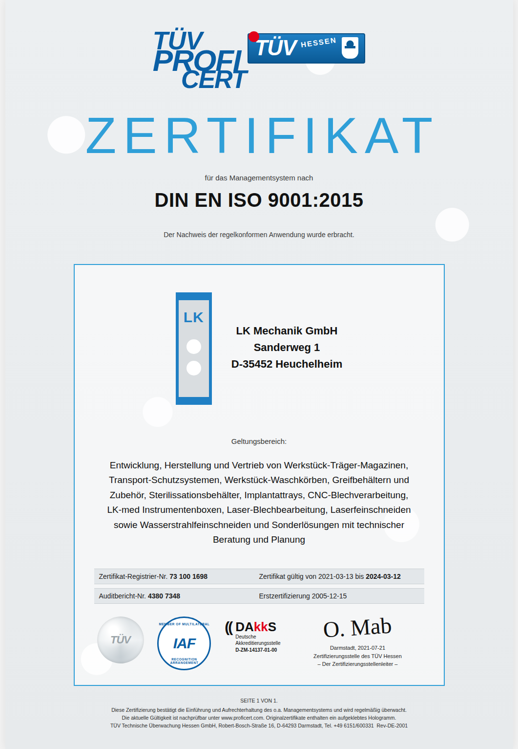TÜV PROFI CERT
TÜV HESSEN
ZERTIFIKAT
für das Managementsystem nach
DIN EN ISO 9001:2015
Der Nachweis der regelkonformen Anwendung wurde erbracht.
LK
LK Mechanik GmbH
Sanderweg 1
D-35452 Heuchelheim
Geltungsbereich:
Entwicklung, Herstellung und Vertrieb von Werkstück-Träger-Magazinen, Transport-Schutzsystemen, Werkstück-Waschkörben, Greifbehältern und Zubehör, Sterilissationsbehälter, Implantattrays, CNC-Blechverarbeitung, LK-med Instrumentenboxen, Laser-Blechbearbeitung, Laserfeinschneiden sowie Wasserstrahlfeinschneiden und Sonderlösungen mit technischer Beratung und Planung
Zertifikat-Registrier-Nr. 73 100 1698
Zertifikat gültig von 2021-03-13 bis 2024-03-12
Auditbericht-Nr. 4380 7348
Erstzertifizierung 2005-12-15
Member of Multilateral
IAF
Recognition Arrangement
((
DAkk S
Deutsche
Akkreditierungsstelle
D-ZM-14137-01-00
O. Mab
Darmstadt, 2021-07-21
Zertifizierungsstelle des TÜV Hessen
– Der Zertifizierungsstellenleiter –
SEITE 1 VON 1. Diese Zertifizierung bestätigt die Einführung und Aufrechterhaltung des o.a. Managementsystems und wird regelmäßig überwacht.
Die aktuelle Gültigkeit ist nachprüfbar unter www.proficert.com. Originalzertifikate enthalten ein aufgeklebtes Hologramm.
TÜV Technische Überwachung Hessen GmbH, Robert-Bosch-Straße 16, D-64293 Darmstadt, Tel. +49 6151/600331 Rev-DE-2001